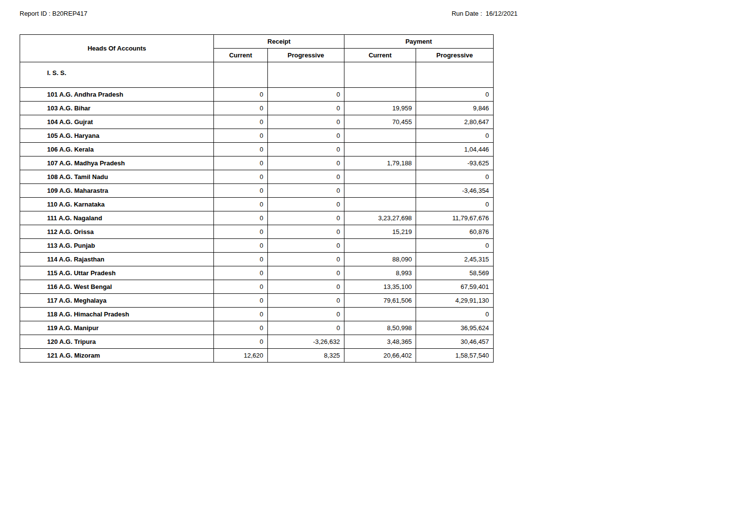Report ID : B20REP417
Run Date : 16/12/2021
| Heads Of Accounts | Receipt | Payment |
| --- | --- | --- |
| Current | Progressive | Current | Progressive |
| I. S. S. | | | | |
| 101 A.G. Andhra Pradesh | 0 | 0 | | 0 |
| 103 A.G. Bihar | 0 | 0 | 19,959 | 9,846 |
| 104 A.G. Gujrat | 0 | 0 | 70,455 | 2,80,647 |
| 105 A.G. Haryana | 0 | 0 | | 0 |
| 106 A.G. Kerala | 0 | 0 | | 1,04,446 |
| 107 A.G. Madhya Pradesh | 0 | 0 | 1,79,188 | -93,625 |
| 108 A.G. Tamil Nadu | 0 | 0 | | 0 |
| 109 A.G. Maharastra | 0 | 0 | | -3,46,354 |
| 110 A.G. Karnataka | 0 | 0 | | 0 |
| 111 A.G. Nagaland | 0 | 0 | 3,23,27,698 | 11,79,67,676 |
| 112 A.G. Orissa | 0 | 0 | 15,219 | 60,876 |
| 113 A.G. Punjab | 0 | 0 | | 0 |
| 114 A.G. Rajasthan | 0 | 0 | 88,090 | 2,45,315 |
| 115 A.G. Uttar Pradesh | 0 | 0 | 8,993 | 58,569 |
| 116 A.G. West Bengal | 0 | 0 | 13,35,100 | 67,59,401 |
| 117 A.G. Meghalaya | 0 | 0 | 79,61,506 | 4,29,91,130 |
| 118 A.G. Himachal Pradesh | 0 | 0 | | 0 |
| 119 A.G. Manipur | 0 | 0 | 8,50,998 | 36,95,624 |
| 120 A.G. Tripura | 0 | -3,26,632 | 3,48,365 | 30,46,457 |
| 121 A.G. Mizoram | 12,620 | 8,325 | 20,66,402 | 1,58,57,540 |